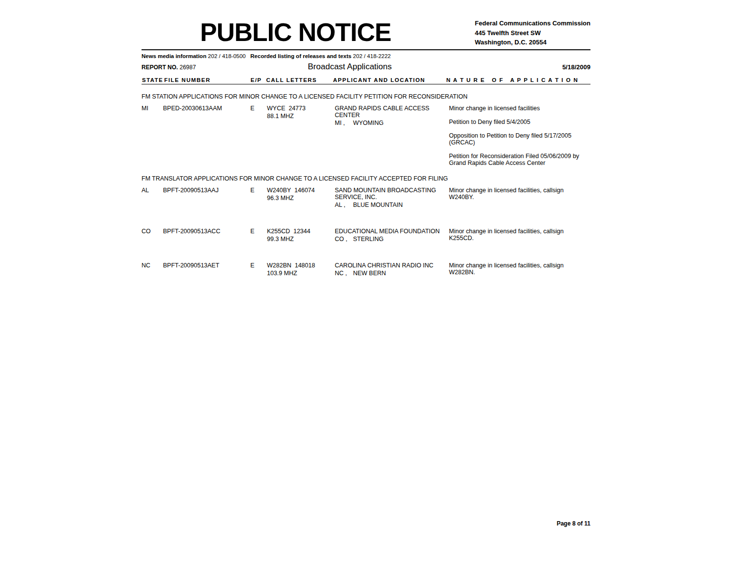PUBLIC NOTICE
Federal Communications Commission
445 Twelfth Street SW
Washington, D.C. 20554
News media information 202 / 418-0500 Recorded listing of releases and texts 202 / 418-2222
REPORT NO. 26987
Broadcast Applications
5/18/2009
| STATE | FILE NUMBER | E/P | CALL LETTERS | APPLICANT AND LOCATION | N A T U R E O F A P P L I C A T I O N |
| --- | --- | --- | --- | --- | --- |
FM STATION APPLICATIONS FOR MINOR CHANGE TO A LICENSED FACILITY PETITION FOR RECONSIDERATION
| MI | BPED-20030613AAM | E | WYCE 24773 88.1 MHZ | GRAND RAPIDS CABLE ACCESS CENTER MI , WYOMING | Minor change in licensed facilities Petition to Deny filed 5/4/2005 Opposition to Petition to Deny filed 5/17/2005 (GRCAC) Petition for Reconsideration Filed 05/06/2009 by Grand Rapids Cable Access Center |
FM TRANSLATOR APPLICATIONS FOR MINOR CHANGE TO A LICENSED FACILITY ACCEPTED FOR FILING
| AL | BPFT-20090513AAJ | E | W240BY 146074 96.3 MHZ | SAND MOUNTAIN BROADCASTING SERVICE, INC. AL , BLUE MOUNTAIN | Minor change in licensed facilities, callsign W240BY. |
| CO | BPFT-20090513ACC | E | K255CD 12344 99.3 MHZ | EDUCATIONAL MEDIA FOUNDATION CO , STERLING | Minor change in licensed facilities, callsign K255CD. |
| NC | BPFT-20090513AET | E | W282BN 148018 103.9 MHZ | CAROLINA CHRISTIAN RADIO INC NC , NEW BERN | Minor change in licensed facilities, callsign W282BN. |
Page 8 of 11